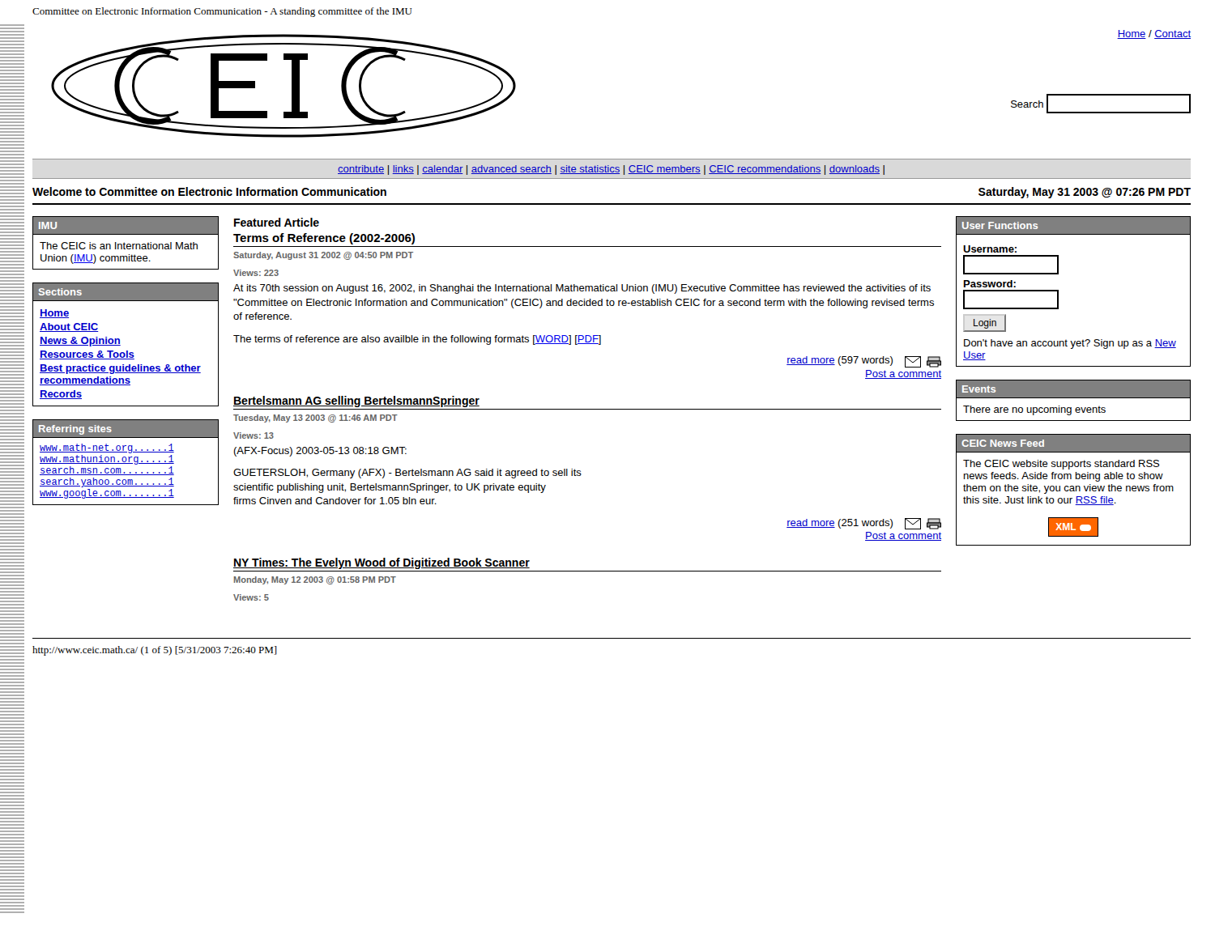Committee on Electronic Information Communication - A standing committee of the IMU
Home / Contact
Search
contribute | links | calendar | advanced search | site statistics | CEIC members | CEIC recommendations | downloads |
Welcome to Committee on Electronic Information Communication Saturday, May 31 2003 @ 07:26 PM PDT
IMU
The CEIC is an International Math Union (IMU) committee.
Sections
Home About CEIC News & Opinion Resources & Tools Best practice guidelines & other recommendations Records
Referring sites
www.math-net.org......1 www.mathunion.org.....1 search.msn.com........1 search.yahoo.com......1 www.google.com........1
Featured Article
Terms of Reference (2002-2006)
Saturday, August 31 2002 @ 04:50 PM PDT
Views: 223
At its 70th session on August 16, 2002, in Shanghai the International Mathematical Union (IMU) Executive Committee has reviewed the activities of its "Committee on Electronic Information and Communication" (CEIC) and decided to re-establish CEIC for a second term with the following revised terms of reference.
The terms of reference are also availble in the following formats [WORD] [PDF]
read more (597 words)
Post a comment
Bertelsmann AG selling BertelsmannSpringer
Tuesday, May 13 2003 @ 11:46 AM PDT
Views: 13
(AFX-Focus) 2003-05-13 08:18 GMT:
GUETERSLOH, Germany (AFX) - Bertelsmann AG said it agreed to sell its
scientific publishing unit, BertelsmannSpringer, to UK private equity
firms Cinven and Candover for 1.05 bln eur.
read more (251 words)
Post a comment
NY Times: The Evelyn Wood of Digitized Book Scanner
Monday, May 12 2003 @ 01:58 PM PDT
Views: 5
User Functions
Username: Password:
Login
Don't have an account yet? Sign up as a New User
Events
There are no upcoming events
CEIC News Feed
The CEIC website supports standard RSS news feeds. Aside from being able to show them on the site, you can view the news from this site. Just link to our RSS file.
XML
http://www.ceic.math.ca/ (1 of 5) [5/31/2003 7:26:40 PM]